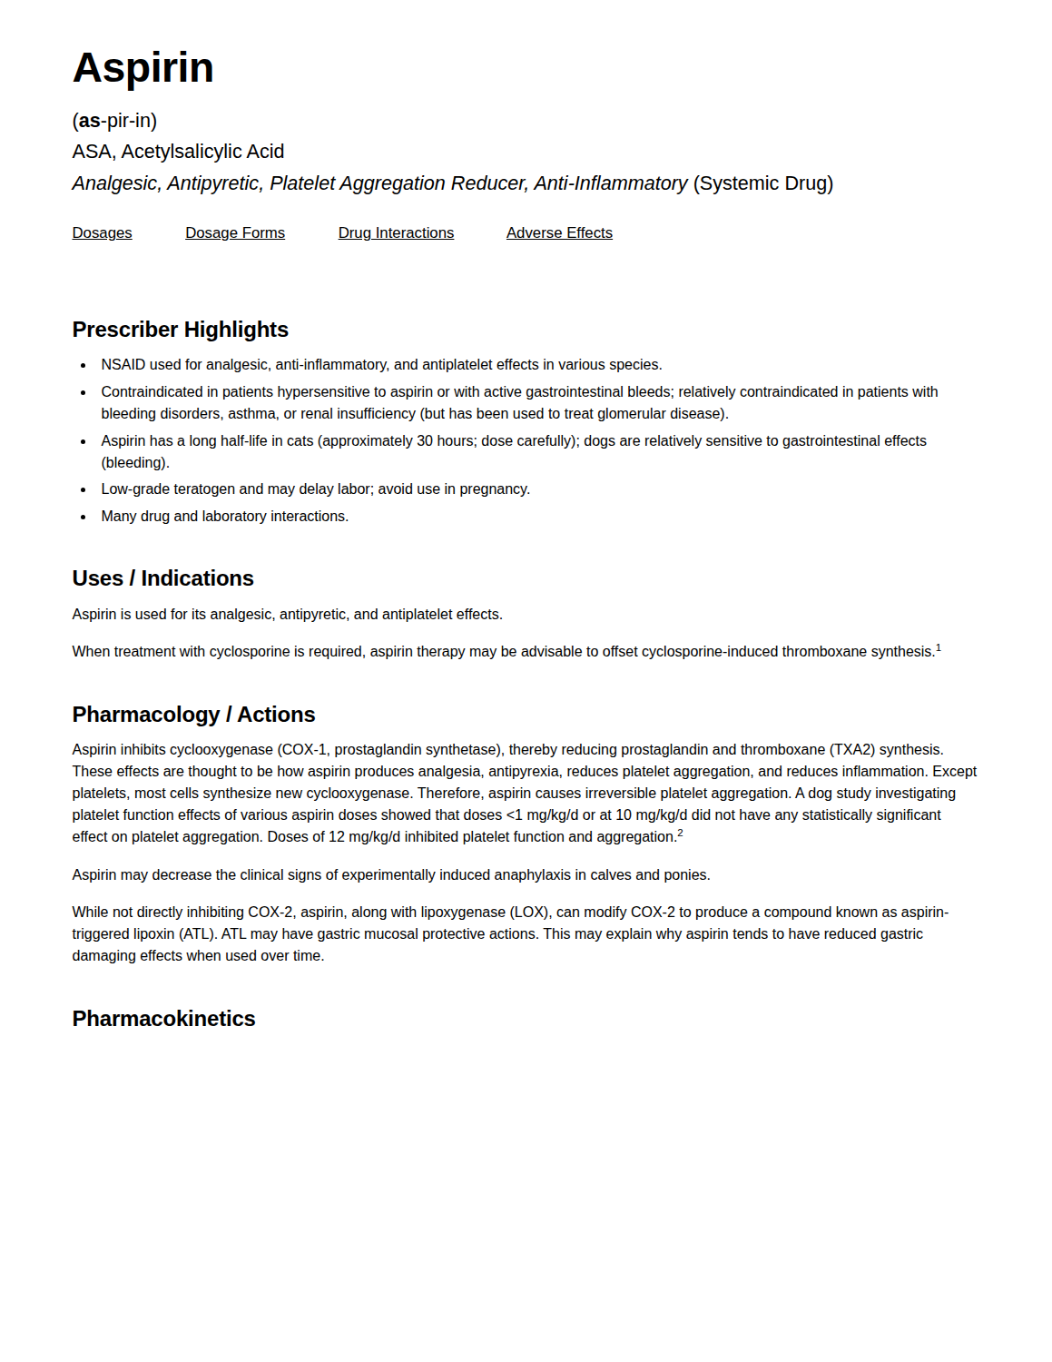Aspirin
(as-pir-in)
ASA, Acetylsalicylic Acid
Analgesic, Antipyretic, Platelet Aggregation Reducer, Anti-Inflammatory (Systemic Drug)
Dosages Dosage Forms Drug Interactions Adverse Effects
Prescriber Highlights
NSAID used for analgesic, anti-inflammatory, and antiplatelet effects in various species.
Contraindicated in patients hypersensitive to aspirin or with active gastrointestinal bleeds; relatively contraindicated in patients with bleeding disorders, asthma, or renal insufficiency (but has been used to treat glomerular disease).
Aspirin has a long half-life in cats (approximately 30 hours; dose carefully); dogs are relatively sensitive to gastrointestinal effects (bleeding).
Low-grade teratogen and may delay labor; avoid use in pregnancy.
Many drug and laboratory interactions.
Uses / Indications
Aspirin is used for its analgesic, antipyretic, and antiplatelet effects.
When treatment with cyclosporine is required, aspirin therapy may be advisable to offset cyclosporine-induced thromboxane synthesis.1
Pharmacology / Actions
Aspirin inhibits cyclooxygenase (COX-1, prostaglandin synthetase), thereby reducing prostaglandin and thromboxane (TXA2) synthesis. These effects are thought to be how aspirin produces analgesia, antipyrexia, reduces platelet aggregation, and reduces inflammation. Except platelets, most cells synthesize new cyclooxygenase. Therefore, aspirin causes irreversible platelet aggregation. A dog study investigating platelet function effects of various aspirin doses showed that doses <1 mg/kg/d or at 10 mg/kg/d did not have any statistically significant effect on platelet aggregation. Doses of 12 mg/kg/d inhibited platelet function and aggregation.2
Aspirin may decrease the clinical signs of experimentally induced anaphylaxis in calves and ponies.
While not directly inhibiting COX-2, aspirin, along with lipoxygenase (LOX), can modify COX-2 to produce a compound known as aspirin-triggered lipoxin (ATL). ATL may have gastric mucosal protective actions. This may explain why aspirin tends to have reduced gastric damaging effects when used over time.
Pharmacokinetics